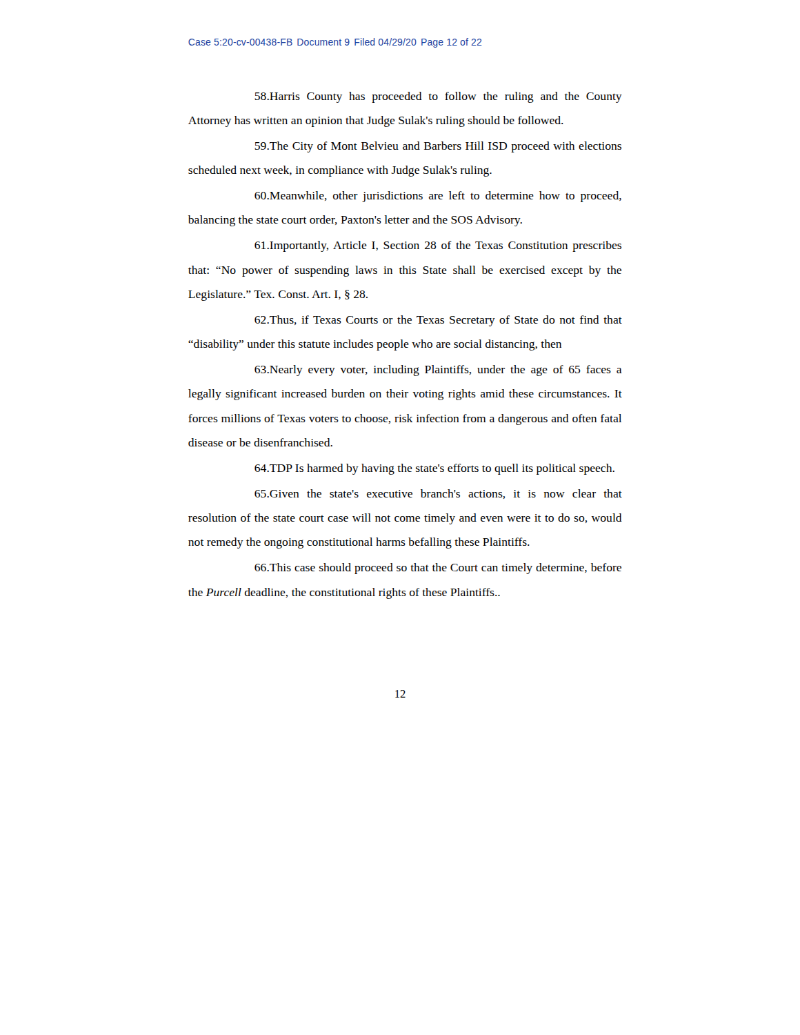Case 5:20-cv-00438-FB Document 9 Filed 04/29/20 Page 12 of 22
58. Harris County has proceeded to follow the ruling and the County Attorney has written an opinion that Judge Sulak's ruling should be followed.
59. The City of Mont Belvieu and Barbers Hill ISD proceed with elections scheduled next week, in compliance with Judge Sulak's ruling.
60. Meanwhile, other jurisdictions are left to determine how to proceed, balancing the state court order, Paxton's letter and the SOS Advisory.
61. Importantly, Article I, Section 28 of the Texas Constitution prescribes that: “No power of suspending laws in this State shall be exercised except by the Legislature.” Tex. Const. Art. I, § 28.
62. Thus, if Texas Courts or the Texas Secretary of State do not find that “disability” under this statute includes people who are social distancing, then
63. Nearly every voter, including Plaintiffs, under the age of 65 faces a legally significant increased burden on their voting rights amid these circumstances. It forces millions of Texas voters to choose, risk infection from a dangerous and often fatal disease or be disenfranchised.
64. TDP Is harmed by having the state's efforts to quell its political speech.
65. Given the state's executive branch's actions, it is now clear that resolution of the state court case will not come timely and even were it to do so, would not remedy the ongoing constitutional harms befalling these Plaintiffs.
66. This case should proceed so that the Court can timely determine, before the Purcell deadline, the constitutional rights of these Plaintiffs..
12